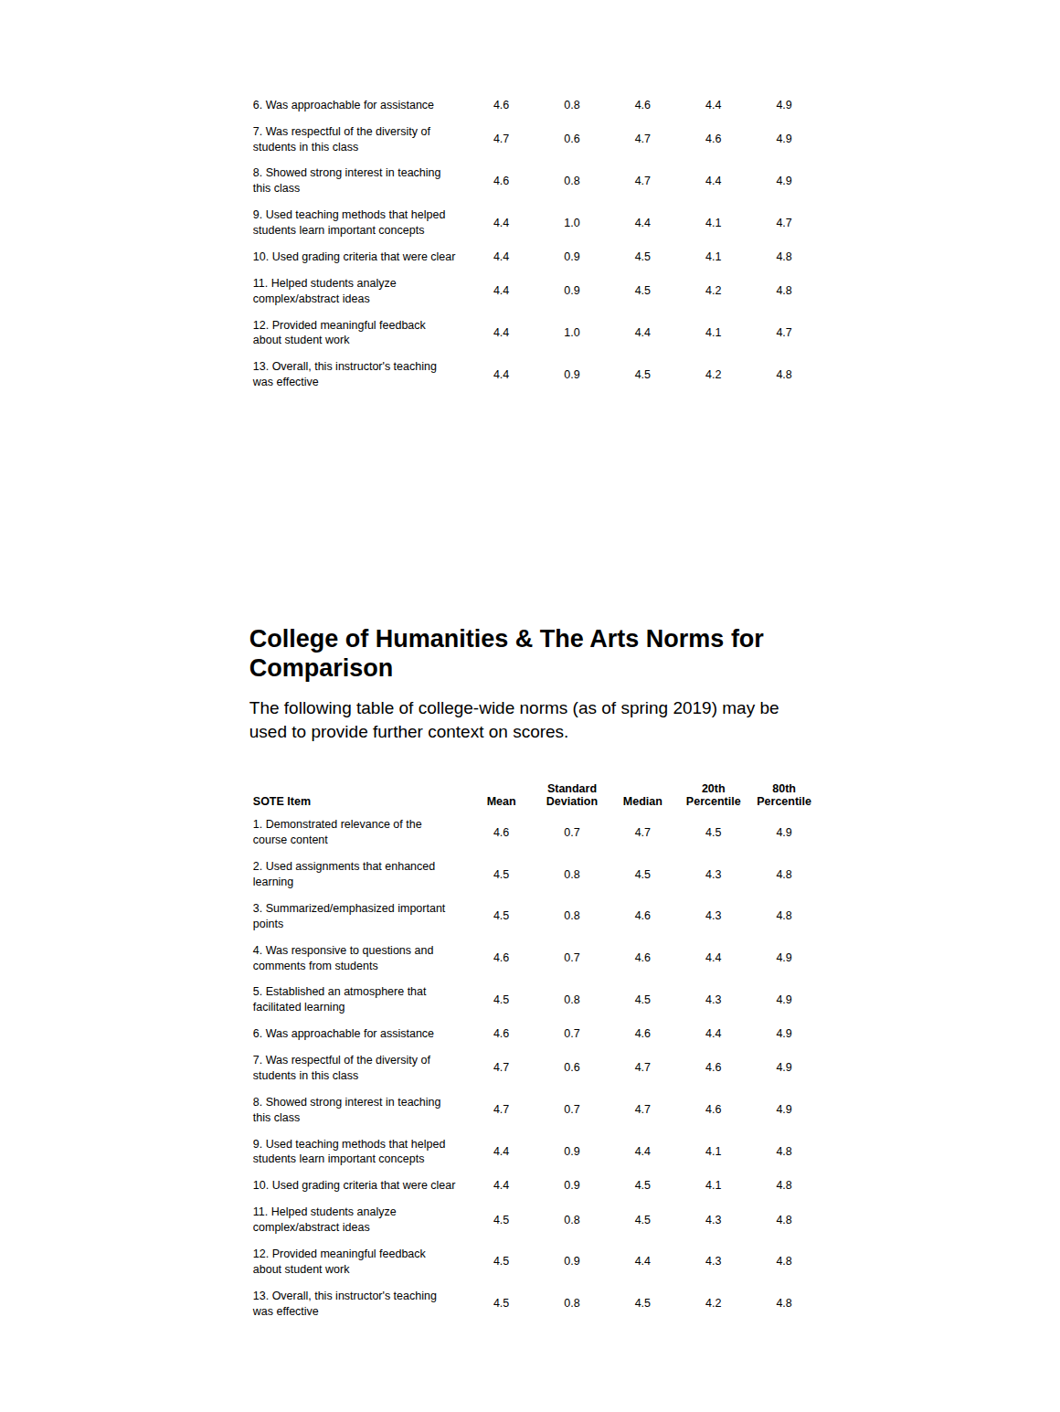| 6. Was approachable for assistance | 4.6 | 0.8 | 4.6 | 4.4 | 4.9 |
| 7. Was respectful of the diversity of students in this class | 4.7 | 0.6 | 4.7 | 4.6 | 4.9 |
| 8. Showed strong interest in teaching this class | 4.6 | 0.8 | 4.7 | 4.4 | 4.9 |
| 9. Used teaching methods that helped students learn important concepts | 4.4 | 1.0 | 4.4 | 4.1 | 4.7 |
| 10. Used grading criteria that were clear | 4.4 | 0.9 | 4.5 | 4.1 | 4.8 |
| 11. Helped students analyze complex/abstract ideas | 4.4 | 0.9 | 4.5 | 4.2 | 4.8 |
| 12. Provided meaningful feedback about student work | 4.4 | 1.0 | 4.4 | 4.1 | 4.7 |
| 13. Overall, this instructor's teaching was effective | 4.4 | 0.9 | 4.5 | 4.2 | 4.8 |
College of Humanities & The Arts Norms for Comparison
The following table of college-wide norms (as of spring 2019) may be used to provide further context on scores.
| SOTE Item | Mean | Standard Deviation | Median | 20th Percentile | 80th Percentile |
| --- | --- | --- | --- | --- | --- |
| 1. Demonstrated relevance of the course content | 4.6 | 0.7 | 4.7 | 4.5 | 4.9 |
| 2. Used assignments that enhanced learning | 4.5 | 0.8 | 4.5 | 4.3 | 4.8 |
| 3. Summarized/emphasized important points | 4.5 | 0.8 | 4.6 | 4.3 | 4.8 |
| 4. Was responsive to questions and comments from students | 4.6 | 0.7 | 4.6 | 4.4 | 4.9 |
| 5. Established an atmosphere that facilitated learning | 4.5 | 0.8 | 4.5 | 4.3 | 4.9 |
| 6. Was approachable for assistance | 4.6 | 0.7 | 4.6 | 4.4 | 4.9 |
| 7. Was respectful of the diversity of students in this class | 4.7 | 0.6 | 4.7 | 4.6 | 4.9 |
| 8. Showed strong interest in teaching this class | 4.7 | 0.7 | 4.7 | 4.6 | 4.9 |
| 9. Used teaching methods that helped students learn important concepts | 4.4 | 0.9 | 4.4 | 4.1 | 4.8 |
| 10. Used grading criteria that were clear | 4.4 | 0.9 | 4.5 | 4.1 | 4.8 |
| 11. Helped students analyze complex/abstract ideas | 4.5 | 0.8 | 4.5 | 4.3 | 4.8 |
| 12. Provided meaningful feedback about student work | 4.5 | 0.9 | 4.4 | 4.3 | 4.8 |
| 13. Overall, this instructor's teaching was effective | 4.5 | 0.8 | 4.5 | 4.2 | 4.8 |